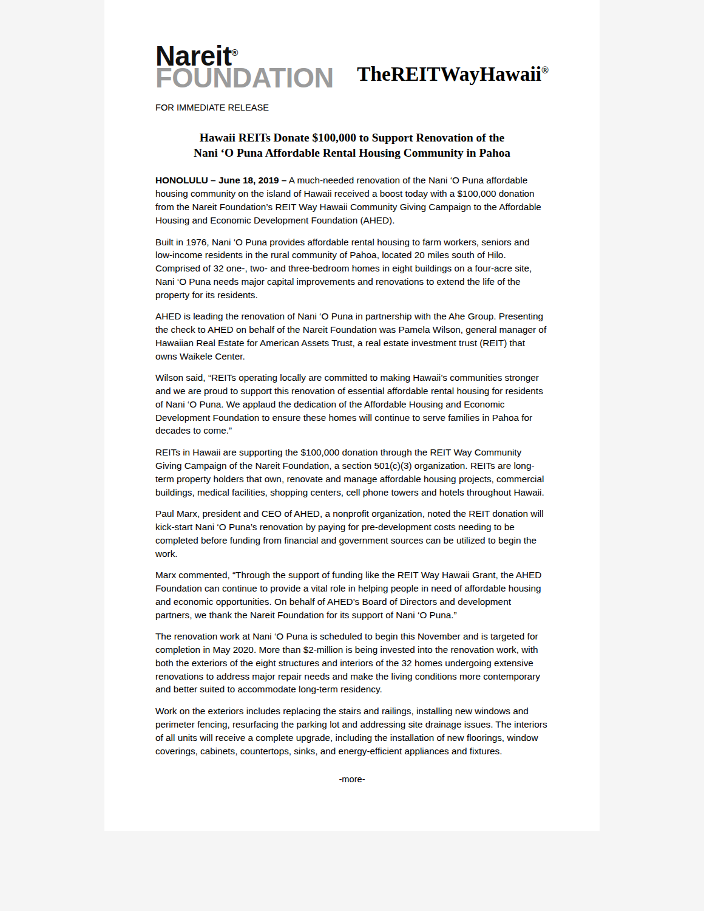Nareit® FOUNDATION
TheREITWayHawaii®
FOR IMMEDIATE RELEASE
Hawaii REITs Donate $100,000 to Support Renovation of the
Nani ‘O Puna Affordable Rental Housing Community in Pahoa
HONOLULU – June 18, 2019 – A much-needed renovation of the Nani ‘O Puna affordable housing community on the island of Hawaii received a boost today with a $100,000 donation from the Nareit Foundation’s REIT Way Hawaii Community Giving Campaign to the Affordable Housing and Economic Development Foundation (AHED).
Built in 1976, Nani ‘O Puna provides affordable rental housing to farm workers, seniors and low-income residents in the rural community of Pahoa, located 20 miles south of Hilo. Comprised of 32 one-, two- and three-bedroom homes in eight buildings on a four-acre site, Nani ‘O Puna needs major capital improvements and renovations to extend the life of the property for its residents.
AHED is leading the renovation of Nani ‘O Puna in partnership with the Ahe Group. Presenting the check to AHED on behalf of the Nareit Foundation was Pamela Wilson, general manager of Hawaiian Real Estate for American Assets Trust, a real estate investment trust (REIT) that owns Waikele Center.
Wilson said, “REITs operating locally are committed to making Hawaii’s communities stronger and we are proud to support this renovation of essential affordable rental housing for residents of Nani ‘O Puna. We applaud the dedication of the Affordable Housing and Economic Development Foundation to ensure these homes will continue to serve families in Pahoa for decades to come.”
REITs in Hawaii are supporting the $100,000 donation through the REIT Way Community Giving Campaign of the Nareit Foundation, a section 501(c)(3) organization. REITs are long-term property holders that own, renovate and manage affordable housing projects, commercial buildings, medical facilities, shopping centers, cell phone towers and hotels throughout Hawaii.
Paul Marx, president and CEO of AHED, a nonprofit organization, noted the REIT donation will kick-start Nani ‘O Puna’s renovation by paying for pre-development costs needing to be completed before funding from financial and government sources can be utilized to begin the work.
Marx commented, “Through the support of funding like the REIT Way Hawaii Grant, the AHED Foundation can continue to provide a vital role in helping people in need of affordable housing and economic opportunities. On behalf of AHED’s Board of Directors and development partners, we thank the Nareit Foundation for its support of Nani ‘O Puna.”
The renovation work at Nani ‘O Puna is scheduled to begin this November and is targeted for completion in May 2020. More than $2-million is being invested into the renovation work, with both the exteriors of the eight structures and interiors of the 32 homes undergoing extensive renovations to address major repair needs and make the living conditions more contemporary and better suited to accommodate long-term residency.
Work on the exteriors includes replacing the stairs and railings, installing new windows and perimeter fencing, resurfacing the parking lot and addressing site drainage issues. The interiors of all units will receive a complete upgrade, including the installation of new floorings, window coverings, cabinets, countertops, sinks, and energy-efficient appliances and fixtures.
-more-